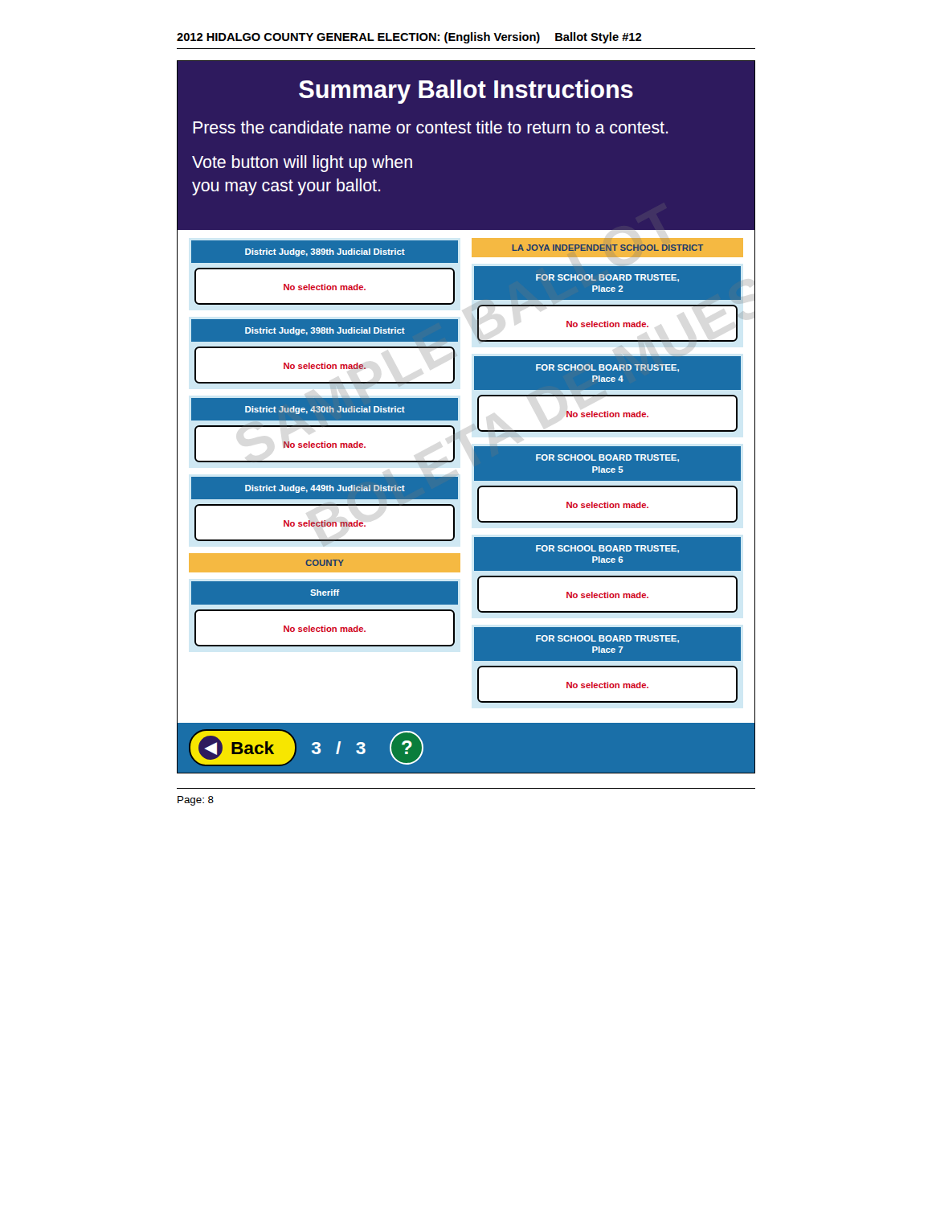2012 HIDALGO COUNTY GENERAL ELECTION: (English Version)Ballot Style #12
Summary Ballot Instructions
Press the candidate name or contest title to return to a contest.
Vote button will light up when
you may cast your ballot.
District Judge, 389th Judicial District
No selection made.
District Judge, 398th Judicial District
No selection made.
District Judge, 430th Judicial District
No selection made.
District Judge, 449th Judicial District
No selection made.
COUNTY
Sheriff
No selection made.
LA JOYA INDEPENDENT SCHOOL DISTRICT
FOR SCHOOL BOARD TRUSTEE,
Place 2
No selection made.
FOR SCHOOL BOARD TRUSTEE,
Place 4
No selection made.
FOR SCHOOL BOARD TRUSTEE,
Place 5
No selection made.
FOR SCHOOL BOARD TRUSTEE,
Place 6
No selection made.
FOR SCHOOL BOARD TRUSTEE,
Place 7
No selection made.
◀ Back
3 / 3
?
SAMPLE BALLOT BOLETA DE MUESTRA
Page: 8